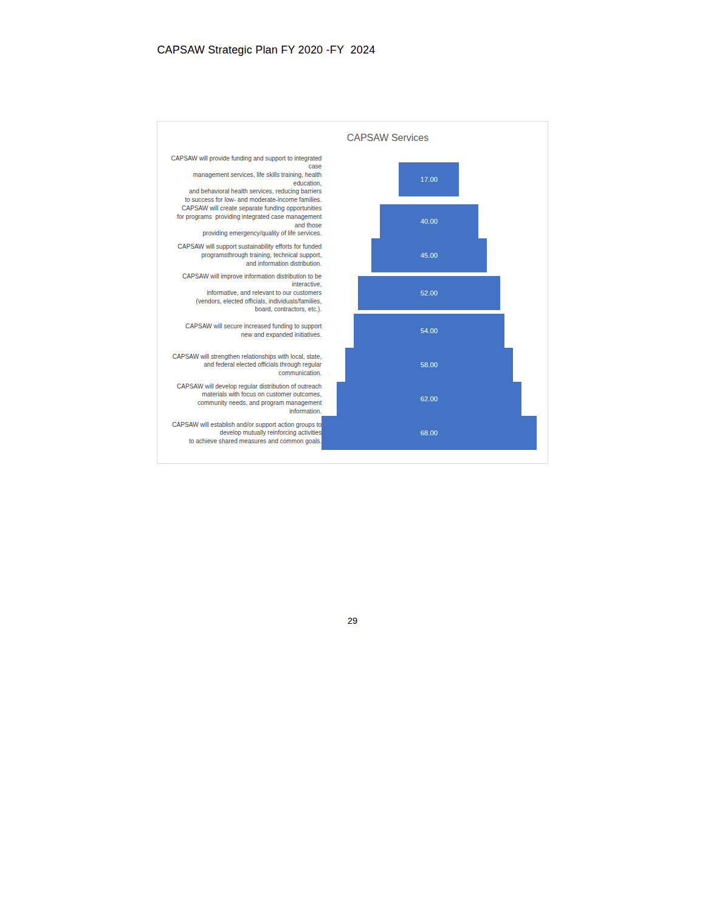CAPSAW Strategic Plan FY 2020 -FY 2024
CAPSAW Services
| CAPSAW will provide funding and support to integrated case management services, life skills training, health education, and behavioral health services, reducing barriers to success for low- and moderate-income families. | 17.00 |
| CAPSAW will create separate funding opportunities for programs providing integrated case management and those providing emergency/quality of life services. | 40.00 |
| CAPSAW will support sustainability efforts for funded programsthrough training, technical support, and information distribution. | 45.00 |
| CAPSAW will improve information distribution to be interactive, informative, and relevant to our customers (vendors, elected officials, individuals/families, board, contractors, etc.). | 52.00 |
| CAPSAW will secure increased funding to support new and expanded initiatives. | 54.00 |
| CAPSAW will strengthen relationships with local, state, and federal elected officials through regular communication. | 58.00 |
| CAPSAW will develop regular distribution of outreach materials with focus on customer outcomes, community needs, and program management information. | 62.00 |
| CAPSAW will establish and/or support action groups to develop mutually reinforcing activities to achieve shared measures and common goals. | 68.00 |
29